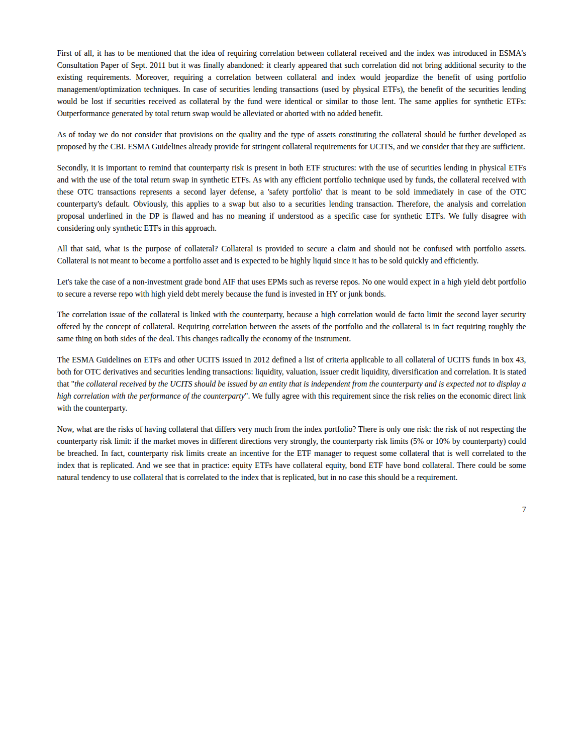First of all, it has to be mentioned that the idea of requiring correlation between collateral received and the index was introduced in ESMA's Consultation Paper of Sept. 2011 but it was finally abandoned: it clearly appeared that such correlation did not bring additional security to the existing requirements. Moreover, requiring a correlation between collateral and index would jeopardize the benefit of using portfolio management/optimization techniques. In case of securities lending transactions (used by physical ETFs), the benefit of the securities lending would be lost if securities received as collateral by the fund were identical or similar to those lent. The same applies for synthetic ETFs: Outperformance generated by total return swap would be alleviated or aborted with no added benefit.
As of today we do not consider that provisions on the quality and the type of assets constituting the collateral should be further developed as proposed by the CBI. ESMA Guidelines already provide for stringent collateral requirements for UCITS, and we consider that they are sufficient.
Secondly, it is important to remind that counterparty risk is present in both ETF structures: with the use of securities lending in physical ETFs and with the use of the total return swap in synthetic ETFs. As with any efficient portfolio technique used by funds, the collateral received with these OTC transactions represents a second layer defense, a 'safety portfolio' that is meant to be sold immediately in case of the OTC counterparty's default. Obviously, this applies to a swap but also to a securities lending transaction. Therefore, the analysis and correlation proposal underlined in the DP is flawed and has no meaning if understood as a specific case for synthetic ETFs. We fully disagree with considering only synthetic ETFs in this approach.
All that said, what is the purpose of collateral? Collateral is provided to secure a claim and should not be confused with portfolio assets. Collateral is not meant to become a portfolio asset and is expected to be highly liquid since it has to be sold quickly and efficiently.
Let's take the case of a non-investment grade bond AIF that uses EPMs such as reverse repos. No one would expect in a high yield debt portfolio to secure a reverse repo with high yield debt merely because the fund is invested in HY or junk bonds.
The correlation issue of the collateral is linked with the counterparty, because a high correlation would de facto limit the second layer security offered by the concept of collateral. Requiring correlation between the assets of the portfolio and the collateral is in fact requiring roughly the same thing on both sides of the deal. This changes radically the economy of the instrument.
The ESMA Guidelines on ETFs and other UCITS issued in 2012 defined a list of criteria applicable to all collateral of UCITS funds in box 43, both for OTC derivatives and securities lending transactions: liquidity, valuation, issuer credit liquidity, diversification and correlation. It is stated that "the collateral received by the UCITS should be issued by an entity that is independent from the counterparty and is expected not to display a high correlation with the performance of the counterparty". We fully agree with this requirement since the risk relies on the economic direct link with the counterparty.
Now, what are the risks of having collateral that differs very much from the index portfolio? There is only one risk: the risk of not respecting the counterparty risk limit: if the market moves in different directions very strongly, the counterparty risk limits (5% or 10% by counterparty) could be breached. In fact, counterparty risk limits create an incentive for the ETF manager to request some collateral that is well correlated to the index that is replicated. And we see that in practice: equity ETFs have collateral equity, bond ETF have bond collateral. There could be some natural tendency to use collateral that is correlated to the index that is replicated, but in no case this should be a requirement.
7